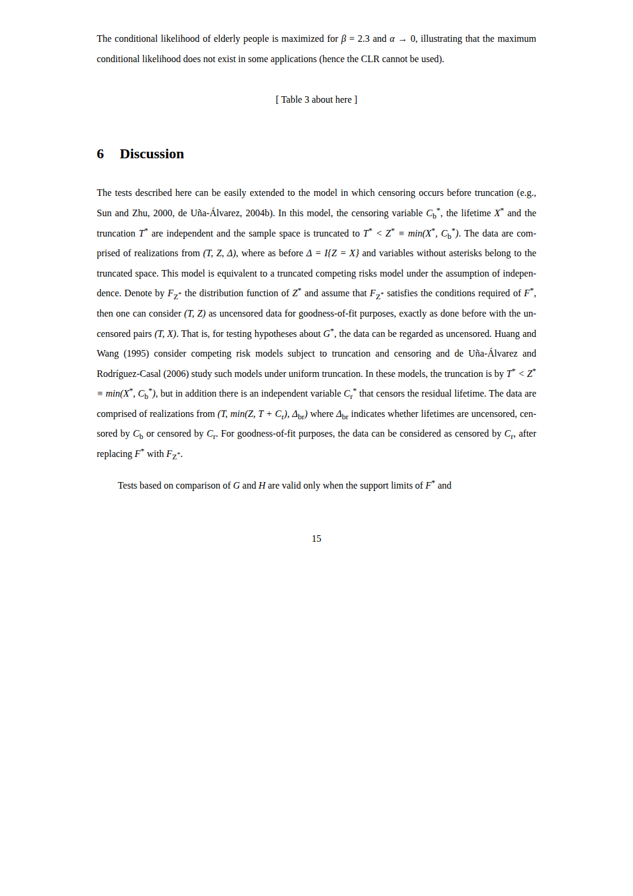The conditional likelihood of elderly people is maximized for β = 2.3 and α → 0, illustrating that the maximum conditional likelihood does not exist in some applications (hence the CLR cannot be used).
[ Table 3 about here ]
6 Discussion
The tests described here can be easily extended to the model in which censoring occurs before truncation (e.g., Sun and Zhu, 2000, de Uña-Álvarez, 2004b). In this model, the censoring variable Cb*, the lifetime X* and the truncation T* are independent and the sample space is truncated to T* < Z* ≡ min(X*, Cb*). The data are comprised of realizations from (T, Z, Δ), where as before Δ = I{Z = X} and variables without asterisks belong to the truncated space. This model is equivalent to a truncated competing risks model under the assumption of independence. Denote by FZ* the distribution function of Z* and assume that FZ* satisfies the conditions required of F*, then one can consider (T, Z) as uncensored data for goodness-of-fit purposes, exactly as done before with the uncensored pairs (T, X). That is, for testing hypotheses about G*, the data can be regarded as uncensored. Huang and Wang (1995) consider competing risk models subject to truncation and censoring and de Uña-Álvarez and Rodríguez-Casal (2006) study such models under uniform truncation. In these models, the truncation is by T* < Z* ≡ min(X*, Cb*), but in addition there is an independent variable Cr* that censors the residual lifetime. The data are comprised of realizations from (T, min(Z, T + Cr), Δbr) where Δbr indicates whether lifetimes are uncensored, censored by Cb or censored by Cr. For goodness-of-fit purposes, the data can be considered as censored by Cr, after replacing F* with FZ*.
Tests based on comparison of G and H are valid only when the support limits of F* and
15